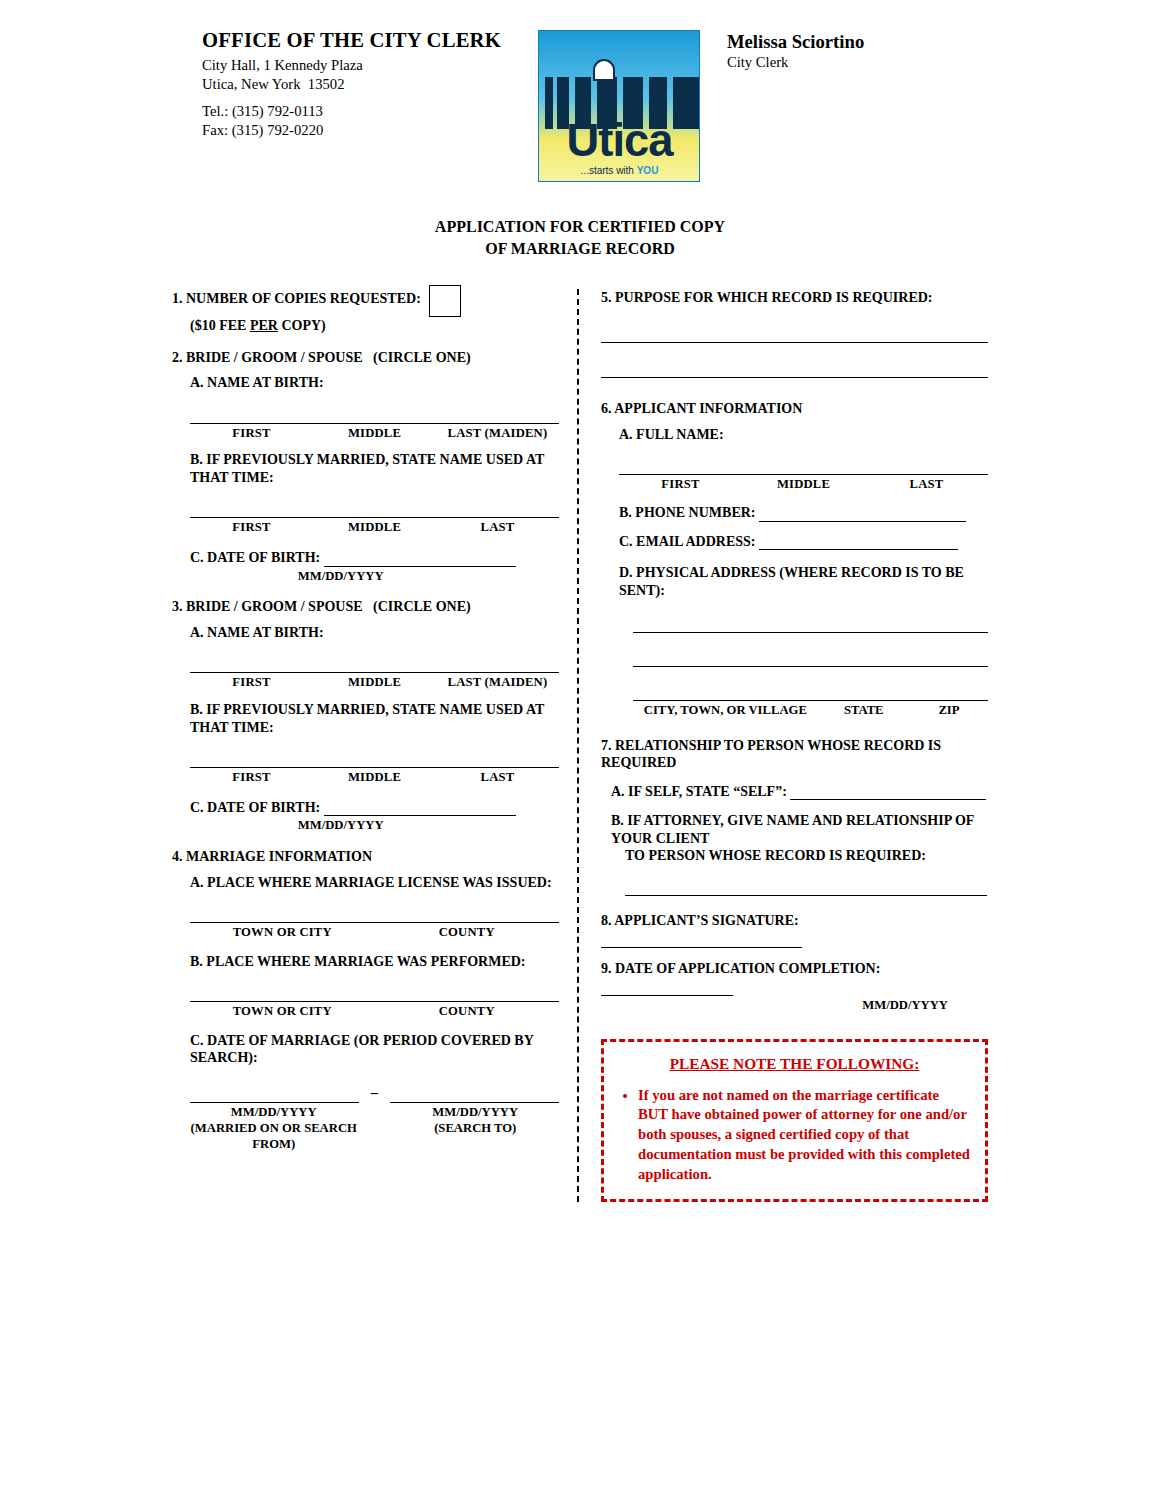OFFICE OF THE CITY CLERK
City Hall, 1 Kennedy Plaza
Utica, New York 13502
Tel.: (315) 792-0113
Fax: (315) 792-0220
Utica
...starts with YOU
Melissa Sciortino
City Clerk
APPLICATION FOR CERTIFIED COPY
OF MARRIAGE RECORD
1. NUMBER OF COPIES REQUESTED:
($10 FEE PER COPY)
2. BRIDE / GROOM / SPOUSE (Circle One)
A. NAME AT BIRTH:
FIRST MIDDLE LAST (MAIDEN)
B. IF PREVIOUSLY MARRIED, STATE NAME USED AT THAT TIME:
FIRST MIDDLE LAST
C. DATE OF BIRTH:
MM/DD/YYYY
3. BRIDE / GROOM / SPOUSE (Circle One)
A. NAME AT BIRTH:
FIRST MIDDLE LAST (MAIDEN)
B. IF PREVIOUSLY MARRIED, STATE NAME USED AT THAT TIME:
FIRST MIDDLE LAST
C. DATE OF BIRTH:
MM/DD/YYYY
4. MARRIAGE INFORMATION
A. PLACE WHERE MARRIAGE LICENSE WAS ISSUED:
TOWN OR CITY COUNTY
B. PLACE WHERE MARRIAGE WAS PERFORMED:
TOWN OR CITY COUNTY
C. DATE OF MARRIAGE (OR PERIOD COVERED BY SEARCH):
–
MM/DD/YYYY
MM/DD/YYYY
(MARRIED ON OR SEARCH FROM)
(SEARCH TO)
5. PURPOSE FOR WHICH RECORD IS REQUIRED:
6. APPLICANT INFORMATION
A. FULL NAME:
FIRST MIDDLE LAST
B. PHONE NUMBER:
C. EMAIL ADDRESS:
D. PHYSICAL ADDRESS (WHERE RECORD IS TO BE SENT):
CITY, TOWN, OR VILLAGE
STATE
ZIP
7. RELATIONSHIP TO PERSON WHOSE RECORD IS REQUIRED
A. IF SELF, STATE “SELF”:
B. IF ATTORNEY, GIVE NAME AND RELATIONSHIP OF YOUR CLIENT TO PERSON WHOSE RECORD IS REQUIRED:
8. APPLICANT’S SIGNATURE:
9. DATE OF APPLICATION COMPLETION:
MM/DD/YYYY
PLEASE NOTE THE FOLLOWING:
If you are not named on the marriage certificate BUT have obtained power of attorney for one and/or both spouses, a signed certified copy of that documentation must be provided with this completed application.